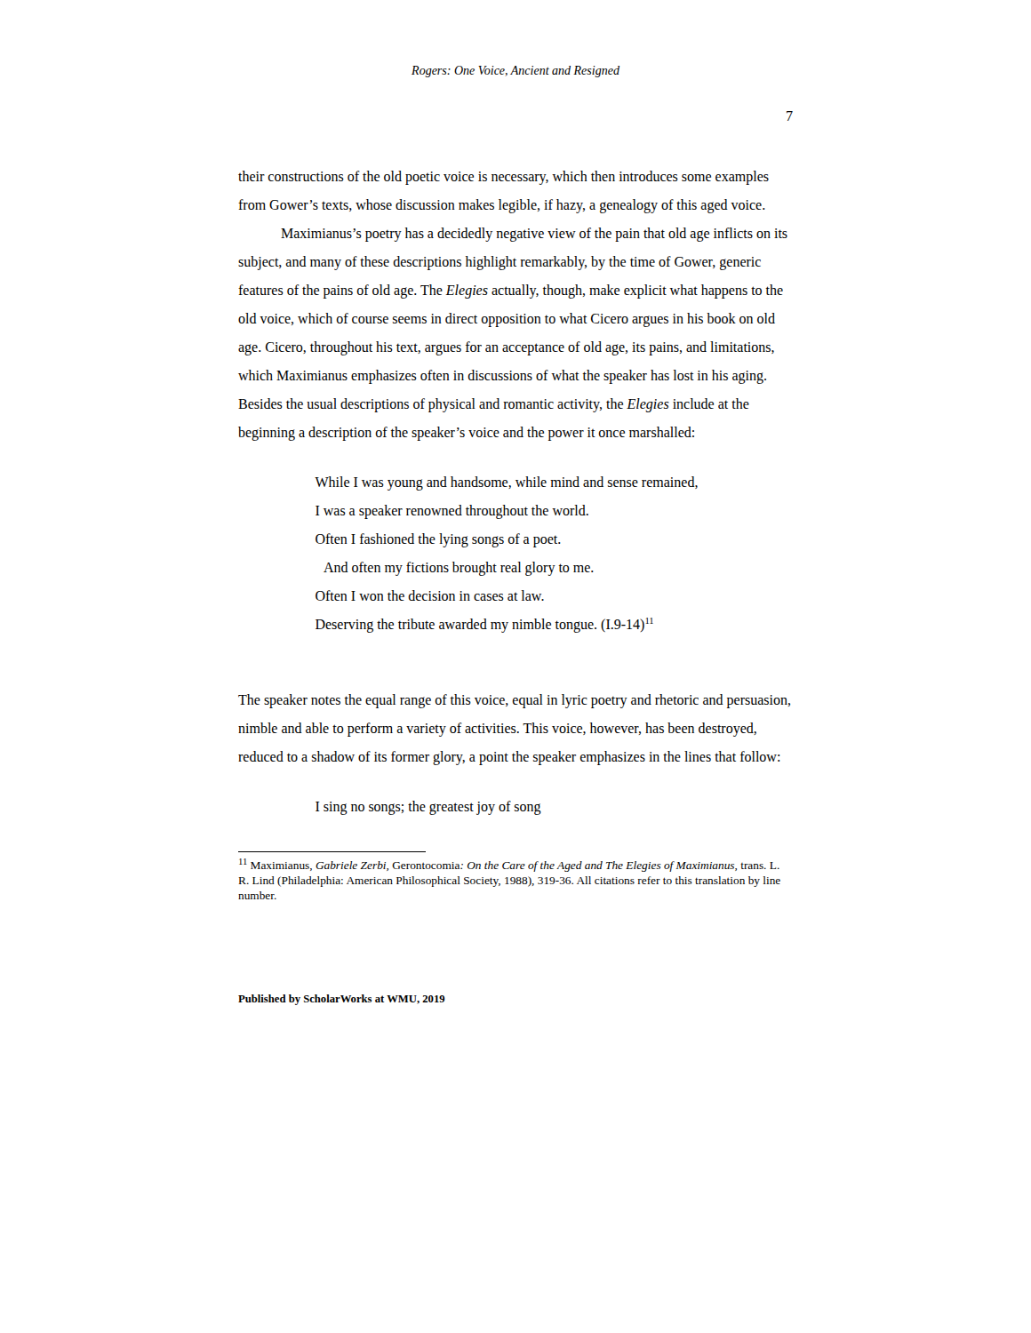Rogers: One Voice, Ancient and Resigned
7
their constructions of the old poetic voice is necessary, which then introduces some examples from Gower’s texts, whose discussion makes legible, if hazy, a genealogy of this aged voice.
Maximianus’s poetry has a decidedly negative view of the pain that old age inflicts on its subject, and many of these descriptions highlight remarkably, by the time of Gower, generic features of the pains of old age. The Elegies actually, though, make explicit what happens to the old voice, which of course seems in direct opposition to what Cicero argues in his book on old age. Cicero, throughout his text, argues for an acceptance of old age, its pains, and limitations, which Maximianus emphasizes often in discussions of what the speaker has lost in his aging. Besides the usual descriptions of physical and romantic activity, the Elegies include at the beginning a description of the speaker’s voice and the power it once marshalled:
While I was young and handsome, while mind and sense remained,
I was a speaker renowned throughout the world.
Often I fashioned the lying songs of a poet.
And often my fictions brought real glory to me.
Often I won the decision in cases at law.
Deserving the tribute awarded my nimble tongue. (I.9-14)11
The speaker notes the equal range of this voice, equal in lyric poetry and rhetoric and persuasion, nimble and able to perform a variety of activities. This voice, however, has been destroyed, reduced to a shadow of its former glory, a point the speaker emphasizes in the lines that follow:
I sing no songs; the greatest joy of song
11 Maximianus, Gabriele Zerbi, Gerontocomia: On the Care of the Aged and The Elegies of Maximianus, trans. L. R. Lind (Philadelphia: American Philosophical Society, 1988), 319-36. All citations refer to this translation by line number.
Published by ScholarWorks at WMU, 2019